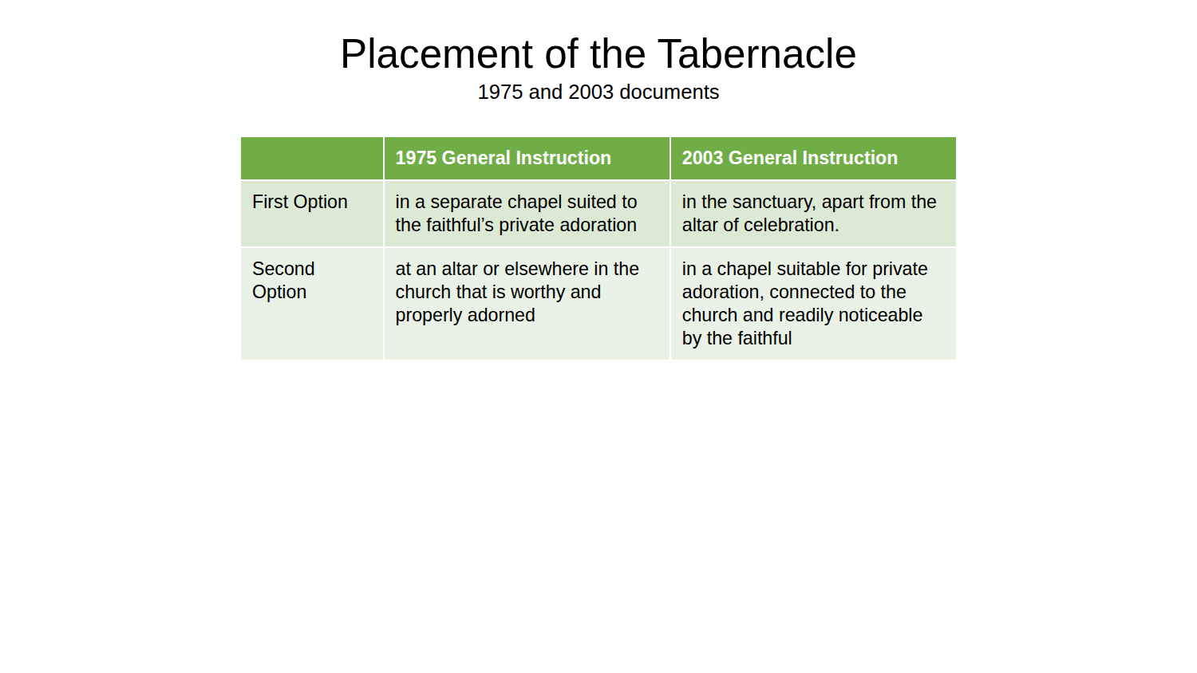Placement of the Tabernacle
1975 and 2003 documents
| | 1975 General Instruction | 2003 General Instruction |
| --- | --- | --- |
| First Option | in a separate chapel suited to the faithful’s private adoration | in the sanctuary, apart from the altar of celebration. |
| Second Option | at an altar or elsewhere in the church that is worthy and properly adorned | in a chapel suitable for private adoration, connected to the church and readily noticeable by the faithful |